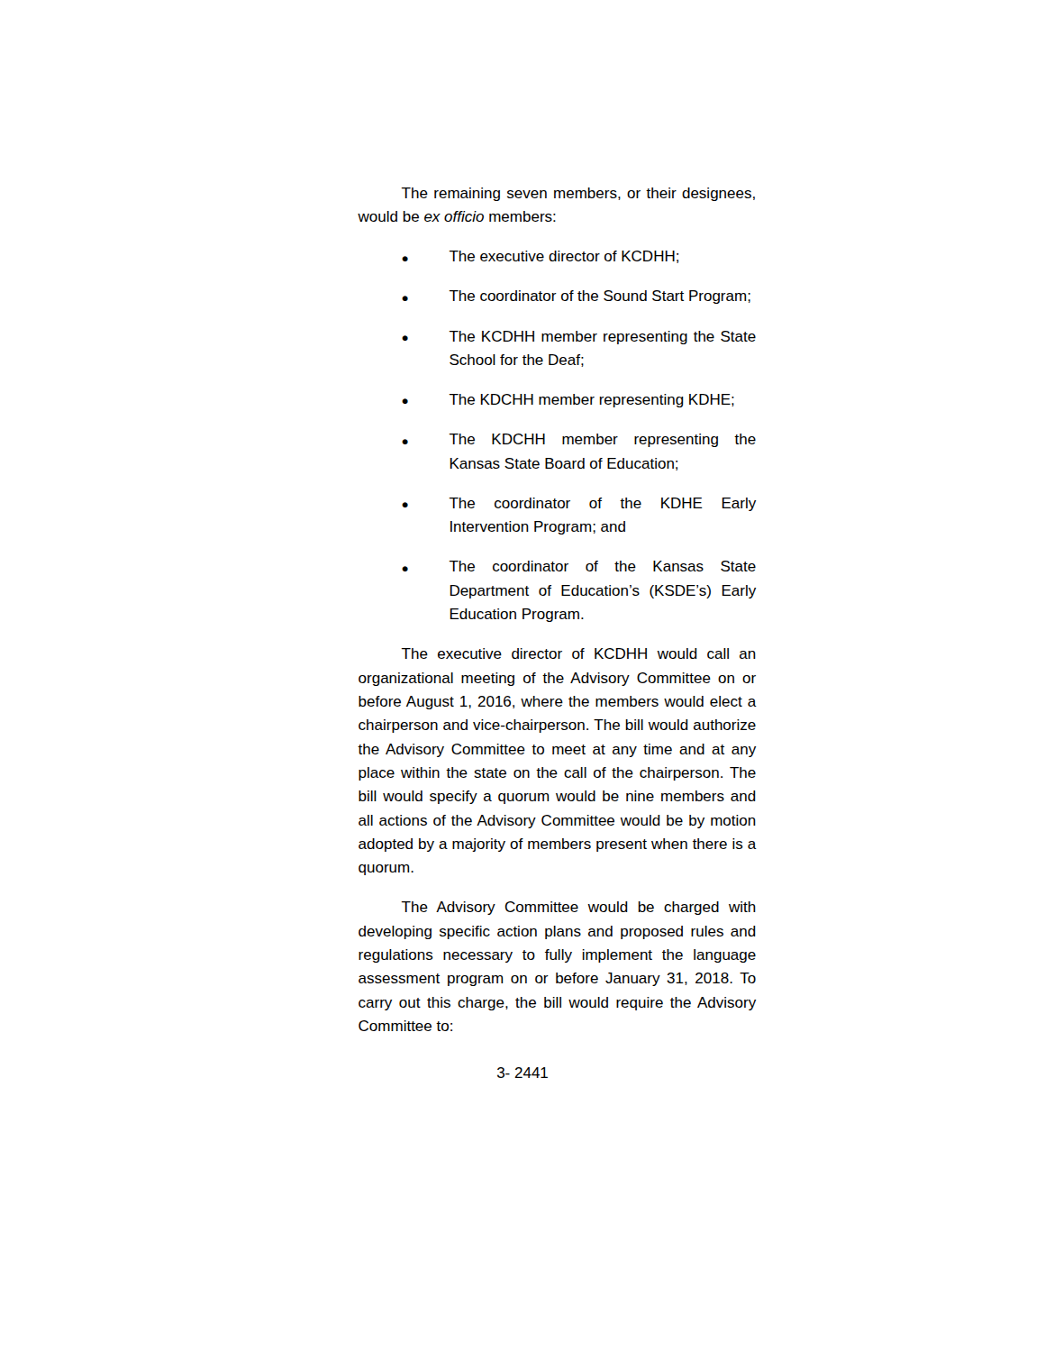The remaining seven members, or their designees, would be ex officio members:
The executive director of KCDHH;
The coordinator of the Sound Start Program;
The KCDHH member representing the State School for the Deaf;
The KDCHH member representing KDHE;
The KDCHH member representing the Kansas State Board of Education;
The coordinator of the KDHE Early Intervention Program; and
The coordinator of the Kansas State Department of Education’s (KSDE’s) Early Education Program.
The executive director of KCDHH would call an organizational meeting of the Advisory Committee on or before August 1, 2016, where the members would elect a chairperson and vice-chairperson. The bill would authorize the Advisory Committee to meet at any time and at any place within the state on the call of the chairperson. The bill would specify a quorum would be nine members and all actions of the Advisory Committee would be by motion adopted by a majority of members present when there is a quorum.
The Advisory Committee would be charged with developing specific action plans and proposed rules and regulations necessary to fully implement the language assessment program on or before January 31, 2018. To carry out this charge, the bill would require the Advisory Committee to:
3- 2441